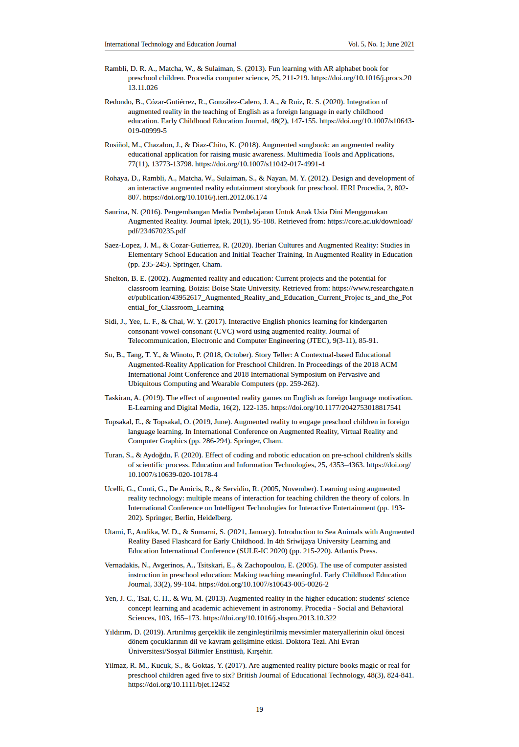International Technology and Education Journal Vol. 5, No. 1; June 2021
Rambli, D. R. A., Matcha, W., & Sulaiman, S. (2013). Fun learning with AR alphabet book for preschool children. Procedia computer science, 25, 211-219. https://doi.org/10.1016/j.procs.2013.11.026
Redondo, B., Cózar-Gutiérrez, R., González-Calero, J. A., & Ruiz, R. S. (2020). Integration of augmented reality in the teaching of English as a foreign language in early childhood education. Early Childhood Education Journal, 48(2), 147-155. https://doi.org/10.1007/s10643-019-00999-5
Rusiñol, M., Chazalon, J., & Diaz-Chito, K. (2018). Augmented songbook: an augmented reality educational application for raising music awareness. Multimedia Tools and Applications, 77(11), 13773-13798. https://doi.org/10.1007/s11042-017-4991-4
Rohaya, D., Rambli, A., Matcha, W., Sulaiman, S., & Nayan, M. Y. (2012). Design and development of an interactive augmented reality edutainment storybook for preschool. IERI Procedia, 2, 802-807. https://doi.org/10.1016/j.ieri.2012.06.174
Saurina, N. (2016). Pengembangan Media Pembelajaran Untuk Anak Usia Dini Menggunakan Augmented Reality. Journal Iptek, 20(1), 95-108. Retrieved from: https://core.ac.uk/download/pdf/234670235.pdf
Saez-Lopez, J. M., & Cozar-Gutierrez, R. (2020). Iberian Cultures and Augmented Reality: Studies in Elementary School Education and Initial Teacher Training. In Augmented Reality in Education (pp. 235-245). Springer, Cham.
Shelton, B. E. (2002). Augmented reality and education: Current projects and the potential for classroom learning. Boizis: Boise State University. Retrieved from: https://www.researchgate.net/publication/43952617_Augmented_Reality_and_Education_Current_Projec ts_and_the_Potential_for_Classroom_Learning
Sidi, J., Yee, L. F., & Chai, W. Y. (2017). Interactive English phonics learning for kindergarten consonant-vowel-consonant (CVC) word using augmented reality. Journal of Telecommunication, Electronic and Computer Engineering (JTEC), 9(3-11), 85-91.
Su, B., Tang, T. Y., & Winoto, P. (2018, October). Story Teller: A Contextual-based Educational Augmented-Reality Application for Preschool Children. In Proceedings of the 2018 ACM International Joint Conference and 2018 International Symposium on Pervasive and Ubiquitous Computing and Wearable Computers (pp. 259-262).
Taskiran, A. (2019). The effect of augmented reality games on English as foreign language motivation. E-Learning and Digital Media, 16(2), 122-135. https://doi.org/10.1177/2042753018817541
Topsakal, E., & Topsakal, O. (2019, June). Augmented reality to engage preschool children in foreign language learning. In International Conference on Augmented Reality, Virtual Reality and Computer Graphics (pp. 286-294). Springer, Cham.
Turan, S., & Aydoğdu, F. (2020). Effect of coding and robotic education on pre-school children's skills of scientific process. Education and Information Technologies, 25, 4353–4363. https://doi.org/10.1007/s10639-020-10178-4
Ucelli, G., Conti, G., De Amicis, R., & Servidio, R. (2005, November). Learning using augmented reality technology: multiple means of interaction for teaching children the theory of colors. In International Conference on Intelligent Technologies for Interactive Entertainment (pp. 193-202). Springer, Berlin, Heidelberg.
Utami, F., Andika, W. D., & Sumarni, S. (2021, January). Introduction to Sea Animals with Augmented Reality Based Flashcard for Early Childhood. In 4th Sriwijaya University Learning and Education International Conference (SULE-IC 2020) (pp. 215-220). Atlantis Press.
Vernadakis, N., Avgerinos, A., Tsitskari, E., & Zachopoulou, E. (2005). The use of computer assisted instruction in preschool education: Making teaching meaningful. Early Childhood Education Journal, 33(2), 99-104. https://doi.org/10.1007/s10643-005-0026-2
Yen, J. C., Tsai, C. H., & Wu, M. (2013). Augmented reality in the higher education: students' science concept learning and academic achievement in astronomy. Procedia - Social and Behavioral Sciences, 103, 165–173. https://doi.org/10.1016/j.sbspro.2013.10.322
Yıldırım, D. (2019). Artırılmış gerçeklik ile zenginleştirilmiş mevsimler materyallerinin okul öncesi dönem çocuklarının dil ve kavram gelişimine etkisi. Doktora Tezi. Ahi Evran Üniversitesi/Sosyal Bilimler Enstitüsü, Kırşehir.
Yilmaz, R. M., Kucuk, S., & Goktas, Y. (2017). Are augmented reality picture books magic or real for preschool children aged five to six? British Journal of Educational Technology, 48(3), 824-841. https://doi.org/10.1111/bjet.12452
19